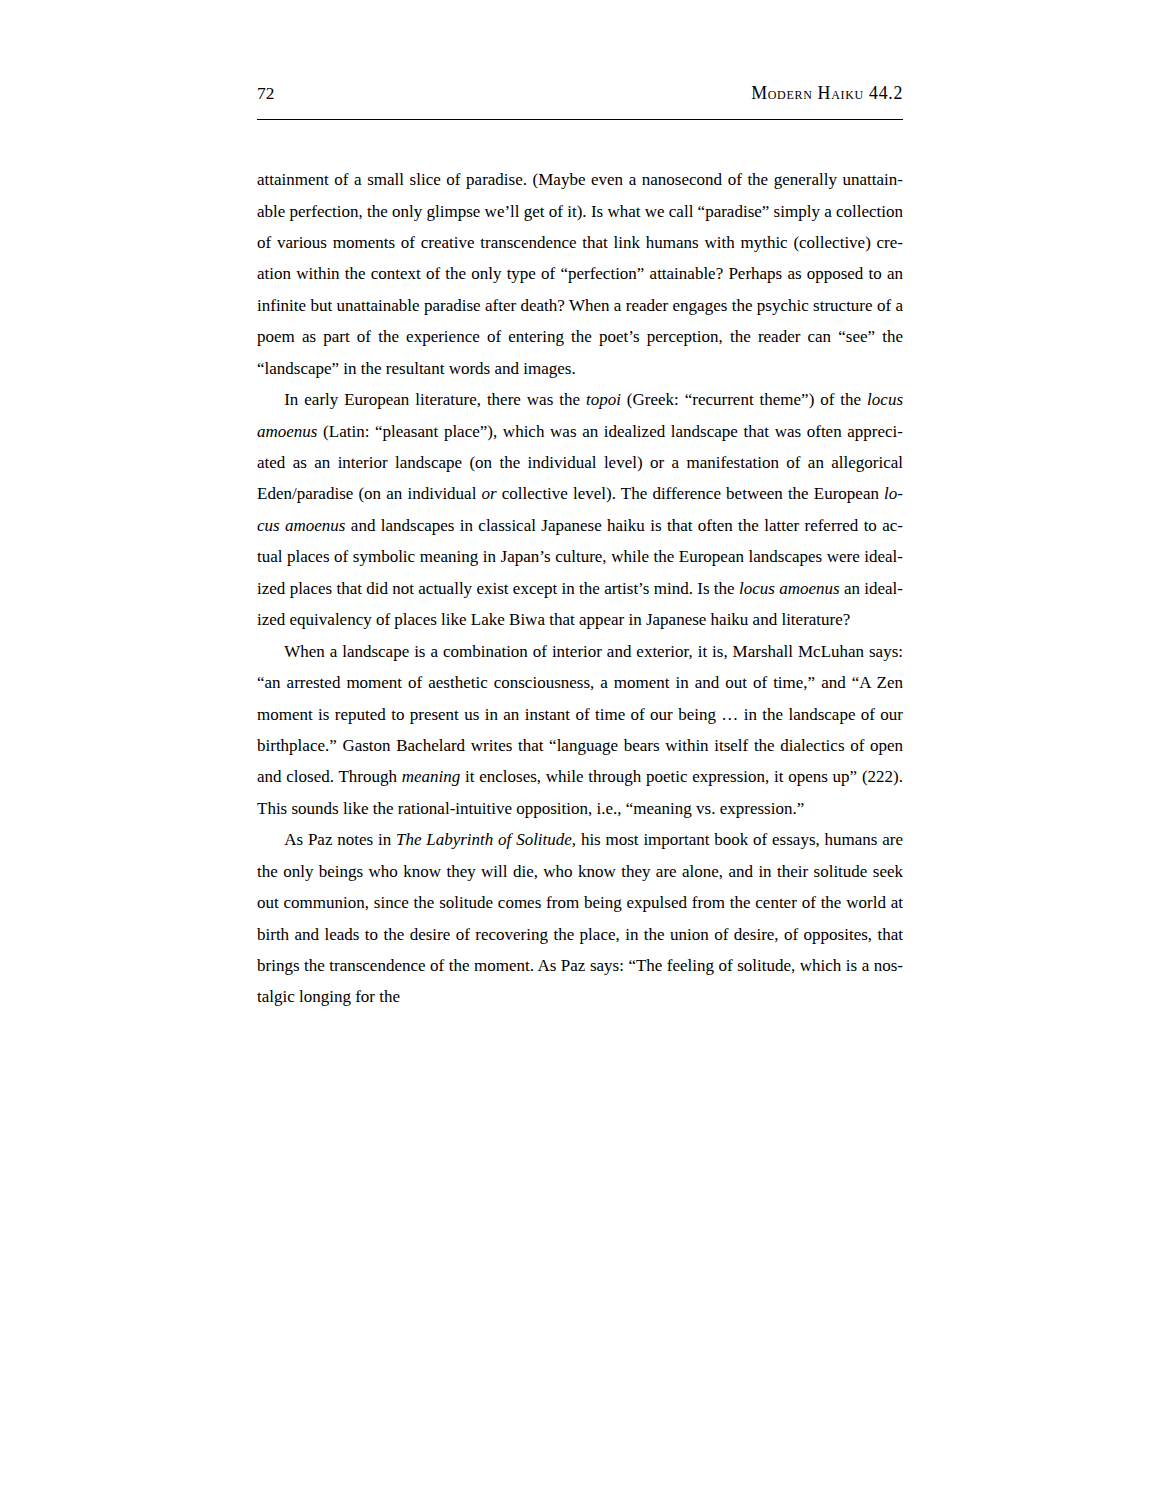72 Modern Haiku 44.2
attainment of a small slice of paradise. (Maybe even a nanosecond of the generally unattainable perfection, the only glimpse we’ll get of it). Is what we call “paradise” simply a collection of various moments of creative transcendence that link humans with mythic (collective) creation within the context of the only type of “perfection” attainable? Perhaps as opposed to an infinite but unattainable paradise after death? When a reader engages the psychic structure of a poem as part of the experience of entering the poet’s perception, the reader can “see” the “landscape” in the resultant words and images.
In early European literature, there was the topoi (Greek: “recurrent theme”) of the locus amoenus (Latin: “pleasant place”), which was an idealized landscape that was often appreciated as an interior landscape (on the individual level) or a manifestation of an allegorical Eden/paradise (on an individual or collective level). The difference between the European locus amoenus and landscapes in classical Japanese haiku is that often the latter referred to actual places of symbolic meaning in Japan’s culture, while the European landscapes were idealized places that did not actually exist except in the artist’s mind. Is the locus amoenus an idealized equivalency of places like Lake Biwa that appear in Japanese haiku and literature?
When a landscape is a combination of interior and exterior, it is, Marshall McLuhan says: “an arrested moment of aesthetic consciousness, a moment in and out of time,” and “A Zen moment is reputed to present us in an instant of time of our being … in the landscape of our birthplace.” Gaston Bachelard writes that “language bears within itself the dialectics of open and closed. Through meaning it encloses, while through poetic expression, it opens up” (222). This sounds like the rational-intuitive opposition, i.e., “meaning vs. expression.”
As Paz notes in The Labyrinth of Solitude, his most important book of essays, humans are the only beings who know they will die, who know they are alone, and in their solitude seek out communion, since the solitude comes from being expulsed from the center of the world at birth and leads to the desire of recovering the place, in the union of desire, of opposites, that brings the transcendence of the moment. As Paz says: “The feeling of solitude, which is a nostalgic longing for the